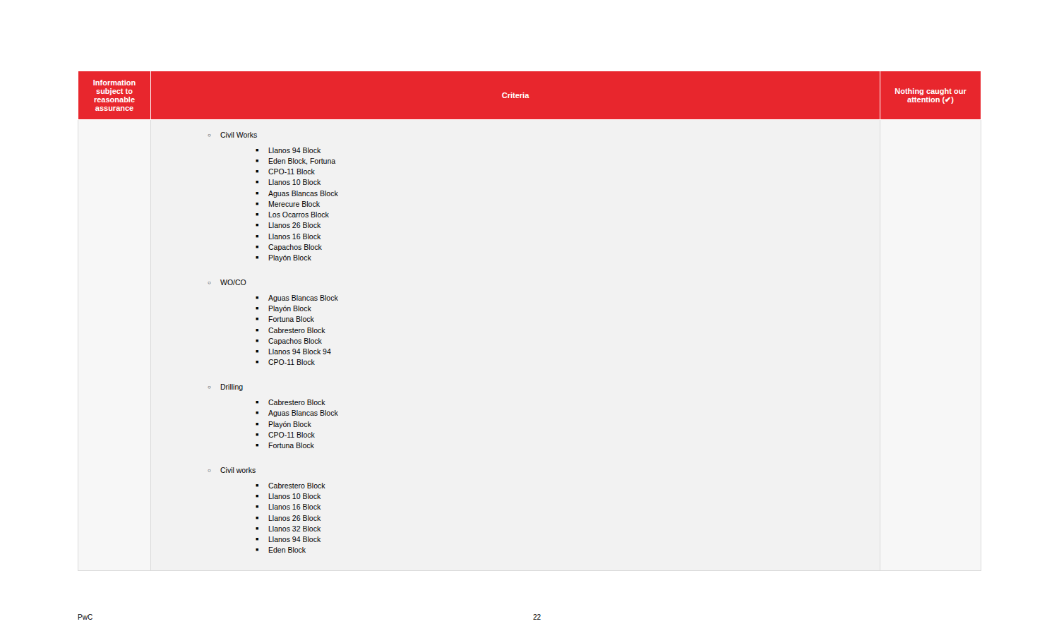| Information subject to reasonable assurance | Criteria | Nothing caught our attention (✔) |
| --- | --- | --- |
| | Civil Works Llanos 94 Block Eden Block, Fortuna CPO-11 Block Llanos 10 Block Aguas Blancas Block Merecure Block Los Ocarros Block Llanos 26 Block Llanos 16 Block Capachos Block Playón Block WO/CO Aguas Blancas Block Playón Block Fortuna Block Cabrestero Block Capachos Block Llanos 94 Block 94 CPO-11 Block Drilling Cabrestero Block Aguas Blancas Block Playón Block CPO-11 Block Fortuna Block Civil works Cabrestero Block Llanos 10 Block Llanos 16 Block Llanos 26 Block Llanos 32 Block Llanos 94 Block Eden Block | |
PwC
22